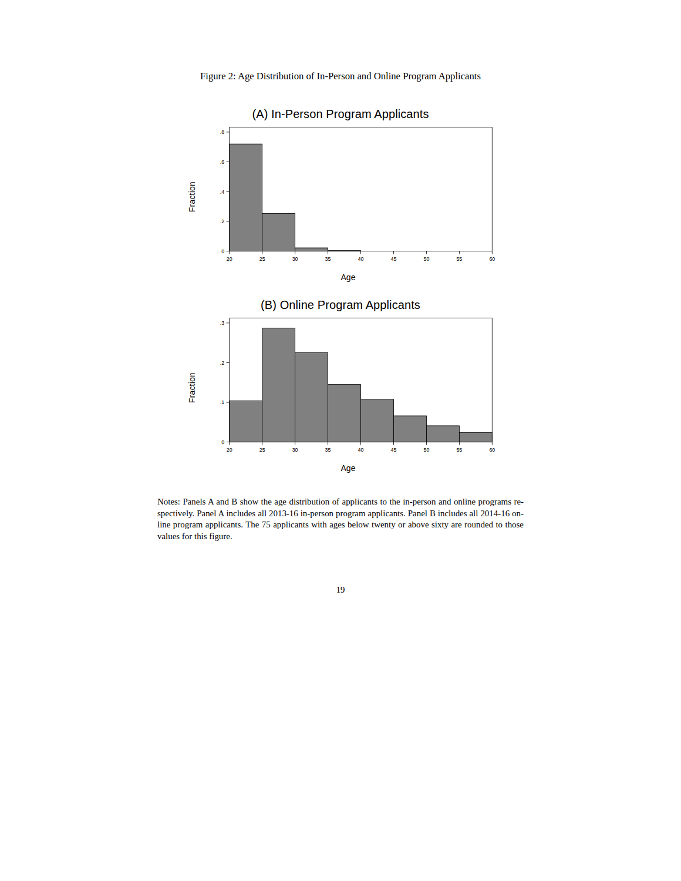Figure 2: Age Distribution of In-Person and Online Program Applicants
(A) In-Person Program Applicants
Fraction
0 .2 .4 .6 .8 20 25 30 35 40 45 50 55 60
Age
(B) Online Program Applicants
Fraction
0 .1 .2 .3 20 25 30 35 40 45 50 55 60
Age
Notes: Panels A and B show the age distribution of applicants to the in-person and online programs respectively. Panel A includes all 2013-16 in-person program applicants. Panel B includes all 2014-16 online program applicants. The 75 applicants with ages below twenty or above sixty are rounded to those values for this figure.
19